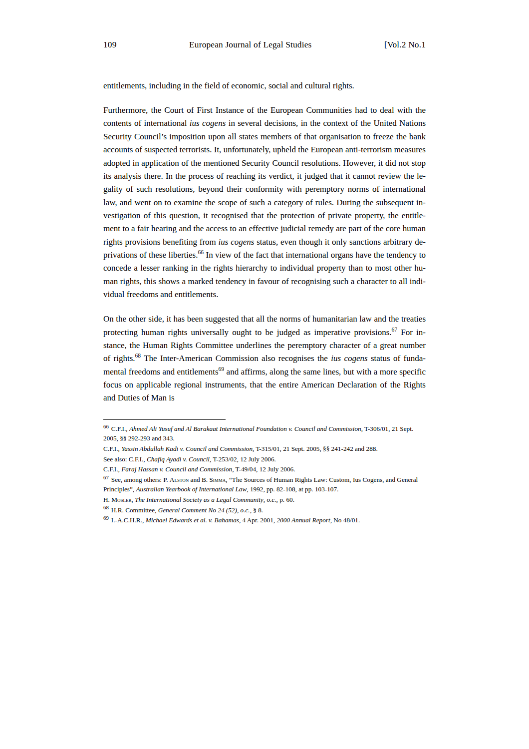109 European Journal of Legal Studies [Vol.2 No.1
entitlements, including in the field of economic, social and cultural rights.
Furthermore, the Court of First Instance of the European Communities had to deal with the contents of international ius cogens in several decisions, in the context of the United Nations Security Council’s imposition upon all states members of that organisation to freeze the bank accounts of suspected terrorists. It, unfortunately, upheld the European anti-terrorism measures adopted in application of the mentioned Security Council resolutions. However, it did not stop its analysis there. In the process of reaching its verdict, it judged that it cannot review the legality of such resolutions, beyond their conformity with peremptory norms of international law, and went on to examine the scope of such a category of rules. During the subsequent investigation of this question, it recognised that the protection of private property, the entitlement to a fair hearing and the access to an effective judicial remedy are part of the core human rights provisions benefiting from ius cogens status, even though it only sanctions arbitrary deprivations of these liberties.66 In view of the fact that international organs have the tendency to concede a lesser ranking in the rights hierarchy to individual property than to most other human rights, this shows a marked tendency in favour of recognising such a character to all individual freedoms and entitlements.
On the other side, it has been suggested that all the norms of humanitarian law and the treaties protecting human rights universally ought to be judged as imperative provisions.67 For instance, the Human Rights Committee underlines the peremptory character of a great number of rights.68 The Inter-American Commission also recognises the ius cogens status of fundamental freedoms and entitlements69 and affirms, along the same lines, but with a more specific focus on applicable regional instruments, that the entire American Declaration of the Rights and Duties of Man is
66 C.F.I., Ahmed Ali Yusuf and Al Barakaat International Foundation v. Council and Commission, T-306/01, 21 Sept. 2005, §§ 292-293 and 343.
C.F.I., Yassin Abdullah Kadi v. Council and Commission, T-315/01, 21 Sept. 2005, §§ 241-242 and 288.
See also: C.F.I., Chafiq Ayadi v. Council, T-253/02, 12 July 2006.
C.F.I., Faraj Hassan v. Council and Commission, T-49/04, 12 July 2006.
67 See, among others: P. Alston and B. Simma, “The Sources of Human Rights Law: Custom, Ius Cogens, and General Principles”, Australian Yearbook of International Law, 1992, pp. 82-108, at pp. 103-107.
H. Mosler, The International Society as a Legal Community, o.c., p. 60.
68 H.R. Committee, General Comment No 24 (52), o.c., § 8.
69 I.-A.C.H.R., Michael Edwards et al. v. Bahamas, 4 Apr. 2001, 2000 Annual Report, No 48/01.